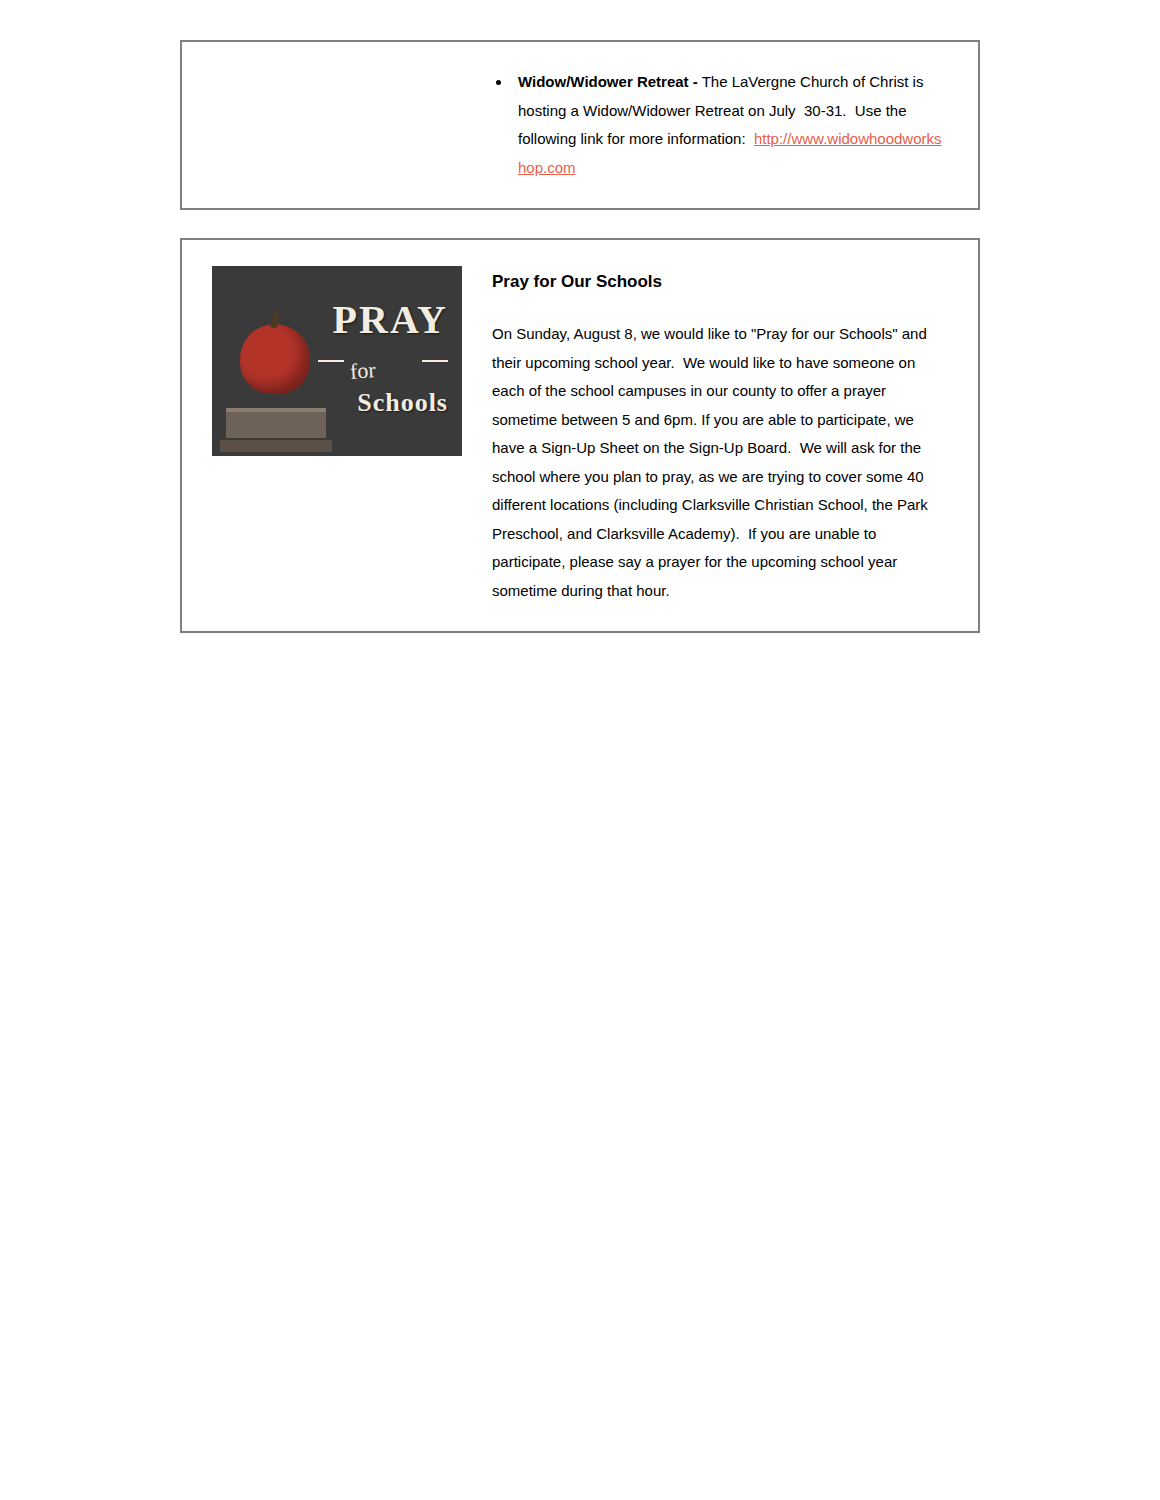Widow/Widower Retreat - The LaVergne Church of Christ is hosting a Widow/Widower Retreat on July 30-31. Use the following link for more information: http://www.widowhoodworkshop.com
PRAY
for
Schools
Pray for Our Schools
On Sunday, August 8, we would like to "Pray for our Schools" and their upcoming school year. We would like to have someone on each of the school campuses in our county to offer a prayer sometime between 5 and 6pm. If you are able to participate, we have a Sign-Up Sheet on the Sign-Up Board. We will ask for the school where you plan to pray, as we are trying to cover some 40 different locations (including Clarksville Christian School, the Park Preschool, and Clarksville Academy). If you are unable to participate, please say a prayer for the upcoming school year sometime during that hour.